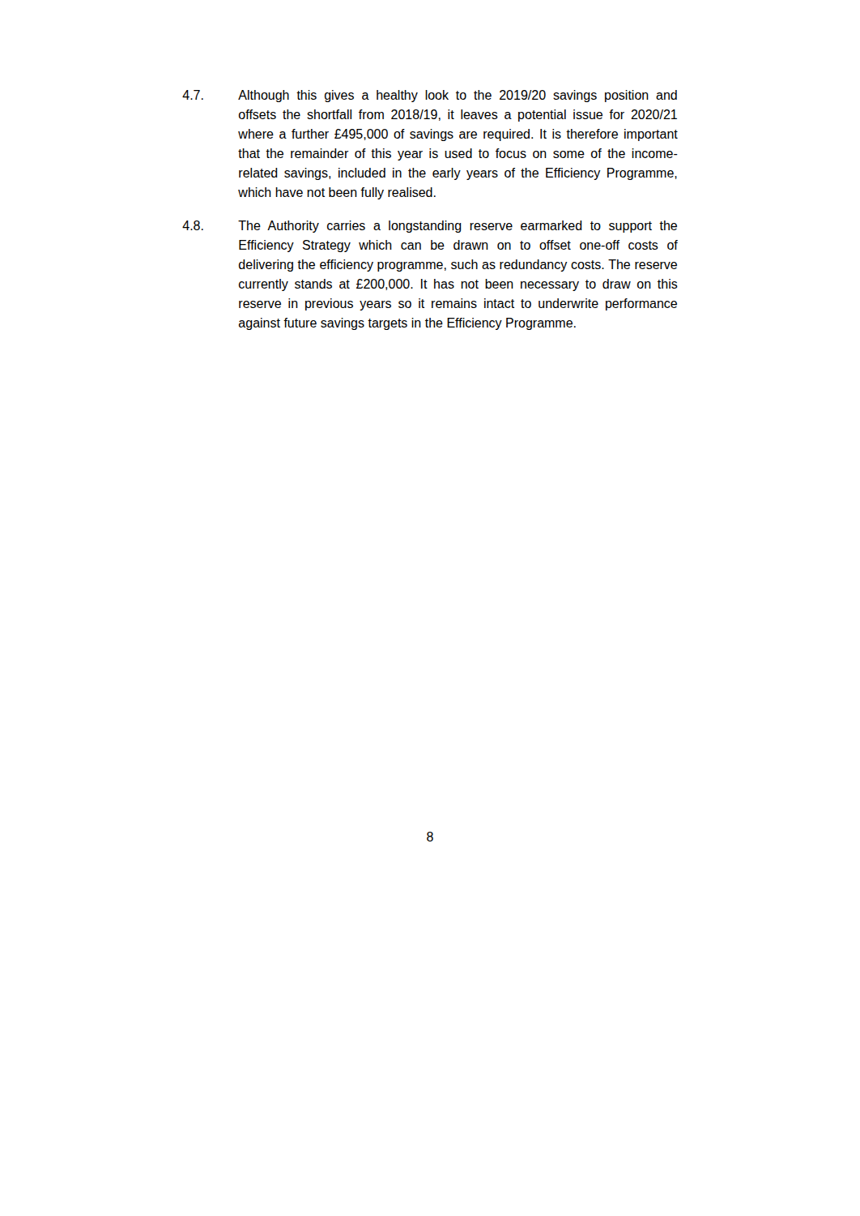4.7.
Although this gives a healthy look to the 2019/20 savings position and offsets the shortfall from 2018/19, it leaves a potential issue for 2020/21 where a further £495,000 of savings are required. It is therefore important that the remainder of this year is used to focus on some of the income-related savings, included in the early years of the Efficiency Programme, which have not been fully realised.
4.8.
The Authority carries a longstanding reserve earmarked to support the Efficiency Strategy which can be drawn on to offset one-off costs of delivering the efficiency programme, such as redundancy costs. The reserve currently stands at £200,000. It has not been necessary to draw on this reserve in previous years so it remains intact to underwrite performance against future savings targets in the Efficiency Programme.
8